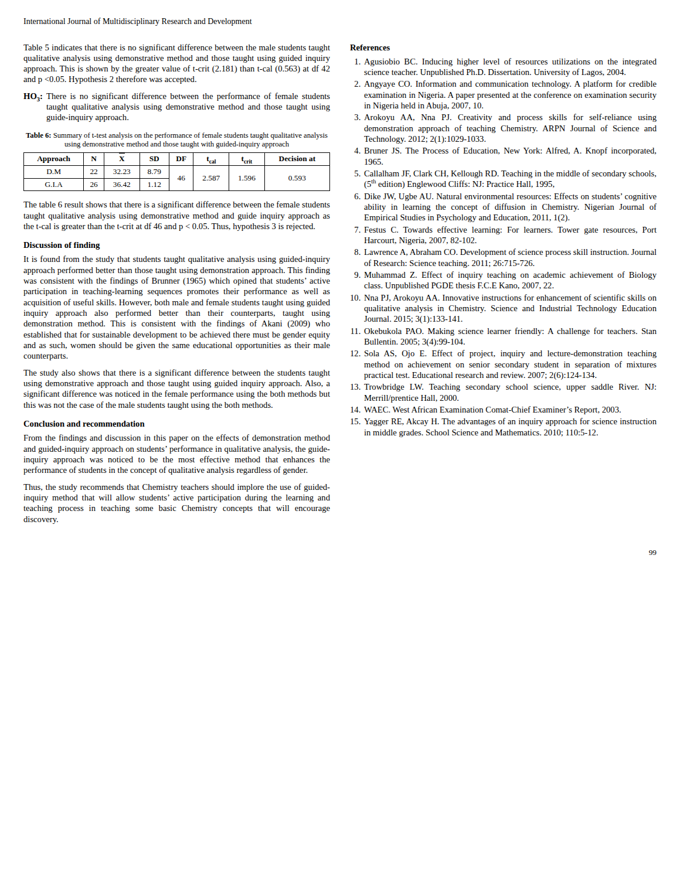International Journal of Multidisciplinary Research and Development
Table 5 indicates that there is no significant difference between the male students taught qualitative analysis using demonstrative method and those taught using guided inquiry approach. This is shown by the greater value of t-crit (2.181) than t-cal (0.563) at df 42 and p <0.05. Hypothesis 2 therefore was accepted.
HO3:
There is no significant difference between the performance of female students taught qualitative analysis using demonstrative method and those taught using guide-inquiry approach.
Table 6: Summary of t-test analysis on the performance of female students taught qualitative analysis using demonstrative method and those taught with guided-inquiry approach
| Approach | N | X | SD | DF | t cal | t crit | Decision at |
| --- | --- | --- | --- | --- | --- | --- | --- |
| D.M | 22 | 32.23 | 8.79 | 46 | 2.587 | 1.596 | 0.593 |
| G.I.A | 26 | 36.42 | 1.12 |
The table 6 result shows that there is a significant difference between the female students taught qualitative analysis using demonstrative method and guide inquiry approach as the t-cal is greater than the t-crit at df 46 and p < 0.05. Thus, hypothesis 3 is rejected.
Discussion of finding
It is found from the study that students taught qualitative analysis using guided-inquiry approach performed better than those taught using demonstration approach. This finding was consistent with the findings of Brunner (1965) which opined that students’ active participation in teaching-learning sequences promotes their performance as well as acquisition of useful skills. However, both male and female students taught using guided inquiry approach also performed better than their counterparts, taught using demonstration method. This is consistent with the findings of Akani (2009) who established that for sustainable development to be achieved there must be gender equity and as such, women should be given the same educational opportunities as their male counterparts.
The study also shows that there is a significant difference between the students taught using demonstrative approach and those taught using guided inquiry approach. Also, a significant difference was noticed in the female performance using the both methods but this was not the case of the male students taught using the both methods.
Conclusion and recommendation
From the findings and discussion in this paper on the effects of demonstration method and guided-inquiry approach on students’ performance in qualitative analysis, the guide-inquiry approach was noticed to be the most effective method that enhances the performance of students in the concept of qualitative analysis regardless of gender.
Thus, the study recommends that Chemistry teachers should implore the use of guided-inquiry method that will allow students’ active participation during the learning and teaching process in teaching some basic Chemistry concepts that will encourage discovery.
References
Agusiobio BC. Inducing higher level of resources utilizations on the integrated science teacher. Unpublished Ph.D. Dissertation. University of Lagos, 2004.
Angyaye CO. Information and communication technology. A platform for credible examination in Nigeria. A paper presented at the conference on examination security in Nigeria held in Abuja, 2007, 10.
Arokoyu AA, Nna PJ. Creativity and process skills for self-reliance using demonstration approach of teaching Chemistry. ARPN Journal of Science and Technology. 2012; 2(1):1029-1033.
Bruner JS. The Process of Education, New York: Alfred, A. Knopf incorporated, 1965.
Callalham JF, Clark CH, Kellough RD. Teaching in the middle of secondary schools, (5th edition) Englewood Cliffs: NJ: Practice Hall, 1995,
Dike JW, Ugbe AU. Natural environmental resources: Effects on students’ cognitive ability in learning the concept of diffusion in Chemistry. Nigerian Journal of Empirical Studies in Psychology and Education, 2011, 1(2).
Festus C. Towards effective learning: For learners. Tower gate resources, Port Harcourt, Nigeria, 2007, 82-102.
Lawrence A, Abraham CO. Development of science process skill instruction. Journal of Research: Science teaching. 2011; 26:715-726.
Muhammad Z. Effect of inquiry teaching on academic achievement of Biology class. Unpublished PGDE thesis F.C.E Kano, 2007, 22.
Nna PJ, Arokoyu AA. Innovative instructions for enhancement of scientific skills on qualitative analysis in Chemistry. Science and Industrial Technology Education Journal. 2015; 3(1):133-141.
Okebukola PAO. Making science learner friendly: A challenge for teachers. Stan Bullentin. 2005; 3(4):99-104.
Sola AS, Ojo E. Effect of project, inquiry and lecture-demonstration teaching method on achievement on senior secondary student in separation of mixtures practical test. Educational research and review. 2007; 2(6):124-134.
Trowbridge LW. Teaching secondary school science, upper saddle River. NJ: Merrill/prentice Hall, 2000.
WAEC. West African Examination Comat-Chief Examiner’s Report, 2003.
Yagger RE, Akcay H. The advantages of an inquiry approach for science instruction in middle grades. School Science and Mathematics. 2010; 110:5-12.
99